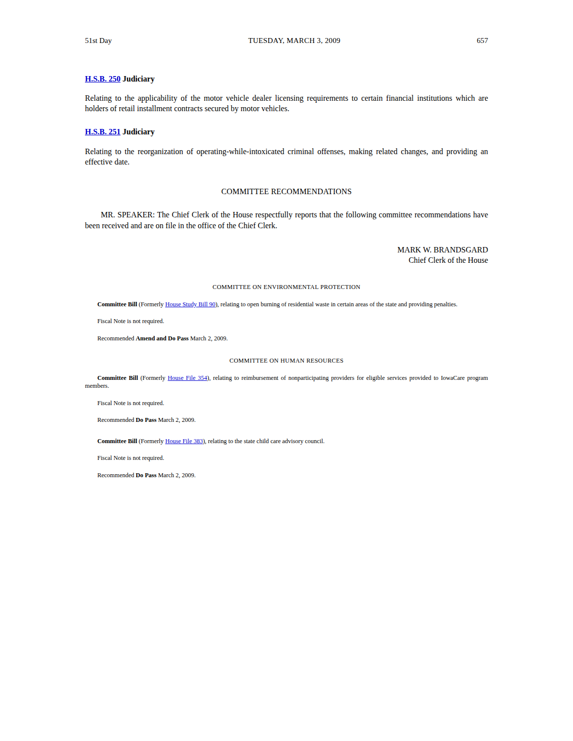51st Day TUESDAY, MARCH 3, 2009 657
H.S.B. 250 Judiciary
Relating to the applicability of the motor vehicle dealer licensing requirements to certain financial institutions which are holders of retail installment contracts secured by motor vehicles.
H.S.B. 251 Judiciary
Relating to the reorganization of operating-while-intoxicated criminal offenses, making related changes, and providing an effective date.
COMMITTEE RECOMMENDATIONS
MR. SPEAKER: The Chief Clerk of the House respectfully reports that the following committee recommendations have been received and are on file in the office of the Chief Clerk.
MARK W. BRANDSGARD
Chief Clerk of the House
COMMITTEE ON ENVIRONMENTAL PROTECTION
Committee Bill (Formerly House Study Bill 90), relating to open burning of residential waste in certain areas of the state and providing penalties.
Fiscal Note is not required.
Recommended Amend and Do Pass March 2, 2009.
COMMITTEE ON HUMAN RESOURCES
Committee Bill (Formerly House File 354), relating to reimbursement of nonparticipating providers for eligible services provided to IowaCare program members.
Fiscal Note is not required.
Recommended Do Pass March 2, 2009.
Committee Bill (Formerly House File 383), relating to the state child care advisory council.
Fiscal Note is not required.
Recommended Do Pass March 2, 2009.